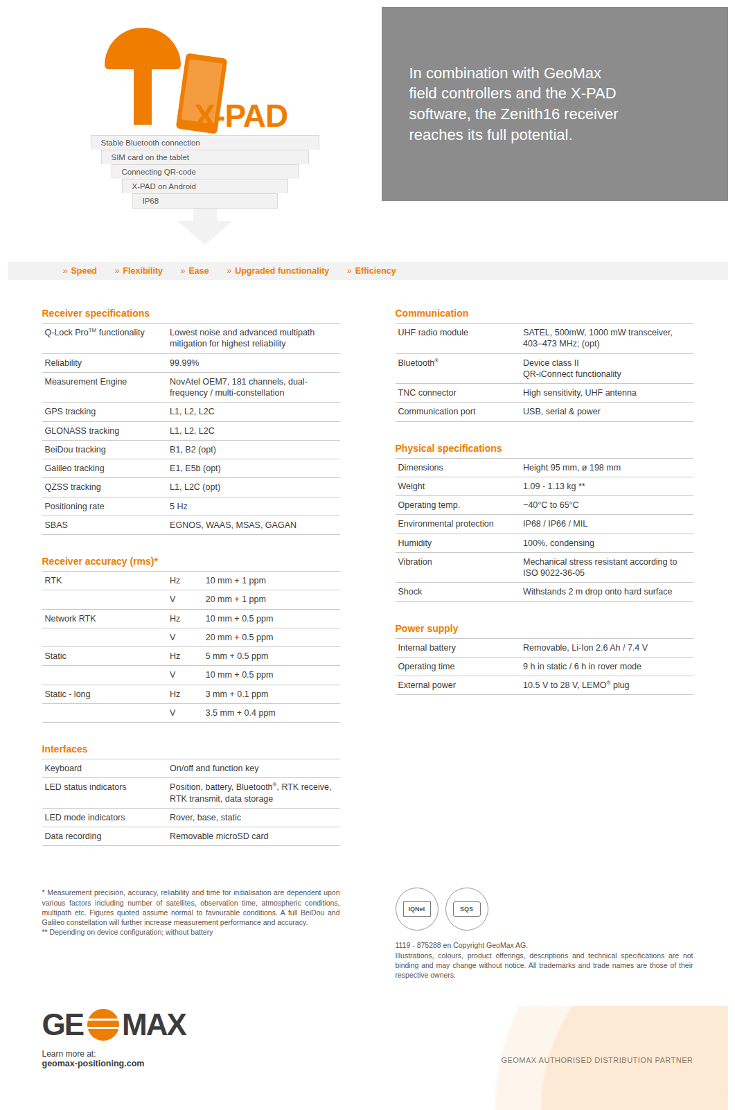X-PAD
Stable Bluetooth connection
SIM card on the tablet
Connecting QR-code
X-PAD on Android
IP68
In combination with GeoMax
field controllers and the X-PAD
software, the Zenith16 receiver
reaches its full potential.
Speed Flexibility Ease Upgraded functionality Efficiency
Receiver specifications
| Q-Lock Pro TM functionality | Lowest noise and advanced multipath mitigation for highest reliability |
| Reliability | 99.99% |
| Measurement Engine | NovAtel OEM7, 181 channels, dual-frequency / multi-constellation |
| GPS tracking | L1, L2, L2C |
| GLONASS tracking | L1, L2, L2C |
| BeiDou tracking | B1, B2 (opt) |
| Galileo tracking | E1, E5b (opt) |
| QZSS tracking | L1, L2C (opt) |
| Positioning rate | 5 Hz |
| SBAS | EGNOS, WAAS, MSAS, GAGAN |
Receiver accuracy (rms)*
| RTK | Hz | 10 mm + 1 ppm |
| | V | 20 mm + 1 ppm |
| Network RTK | Hz | 10 mm + 0.5 ppm |
| | V | 20 mm + 0.5 ppm |
| Static | Hz | 5 mm + 0.5 ppm |
| | V | 10 mm + 0.5 ppm |
| Static - long | Hz | 3 mm + 0.1 ppm |
| | V | 3.5 mm + 0.4 ppm |
Interfaces
| Keyboard | On/off and function key |
| LED status indicators | Position, battery, Bluetooth ® , RTK receive, RTK transmit, data storage |
| LED mode indicators | Rover, base, static |
| Data recording | Removable microSD card |
Communication
| UHF radio module | SATEL, 500mW, 1000 mW transceiver, 403–473 MHz; (opt) |
| Bluetooth ® | Device class II QR-iConnect functionality |
| TNC connector | High sensitivity, UHF antenna |
| Communication port | USB, serial & power |
Physical specifications
| Dimensions | Height 95 mm, ø 198 mm |
| Weight | 1.09 - 1.13 kg ** |
| Operating temp. | −40°C to 65°C |
| Environmental protection | IP68 / IP66 / MIL |
| Humidity | 100%, condensing |
| Vibration | Mechanical stress resistant according to ISO 9022-36-05 |
| Shock | Withstands 2 m drop onto hard surface |
Power supply
| Internal battery | Removable, Li-Ion 2.6 Ah / 7.4 V |
| Operating time | 9 h in static / 6 h in rover mode |
| External power | 10.5 V to 28 V, LEMO ® plug |
* Measurement precision, accuracy, reliability and time for initialisation are dependent upon various factors including number of satellites, observation time, atmospheric conditions, multipath etc. Figures quoted assume normal to favourable conditions. A full BeiDou and Galileo constellation will further increase measurement performance and accuracy.
** Depending on device configuration; without battery
IQNet
SQS
1119 - 875288 en Copyright GeoMax AG.
Illustrations, colours, product offerings, descriptions and technical specifications are not binding and may change without notice. All trademarks and trade names are those of their respective owners.
GE MAX
Learn more at:
geomax-positioning.com
GEOMAX AUTHORISED DISTRIBUTION PARTNER